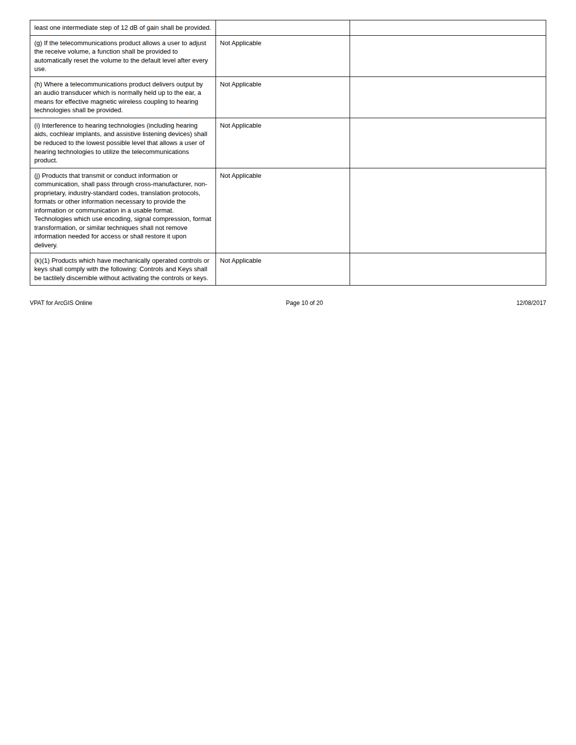| least one intermediate step of 12 dB of gain shall be provided. | | |
| (g) If the telecommunications product allows a user to adjust the receive volume, a function shall be provided to automatically reset the volume to the default level after every use. | Not Applicable | |
| (h) Where a telecommunications product delivers output by an audio transducer which is normally held up to the ear, a means for effective magnetic wireless coupling to hearing technologies shall be provided. | Not Applicable | |
| (i) Interference to hearing technologies (including hearing aids, cochlear implants, and assistive listening devices) shall be reduced to the lowest possible level that allows a user of hearing technologies to utilize the telecommunications product. | Not Applicable | |
| (j) Products that transmit or conduct information or communication, shall pass through cross-manufacturer, non-proprietary, industry-standard codes, translation protocols, formats or other information necessary to provide the information or communication in a usable format. Technologies which use encoding, signal compression, format transformation, or similar techniques shall not remove information needed for access or shall restore it upon delivery. | Not Applicable | |
| (k)(1) Products which have mechanically operated controls or keys shall comply with the following: Controls and Keys shall be tactilely discernible without activating the controls or keys. | Not Applicable | |
VPAT for ArcGIS Online Page 10 of 20 12/08/2017